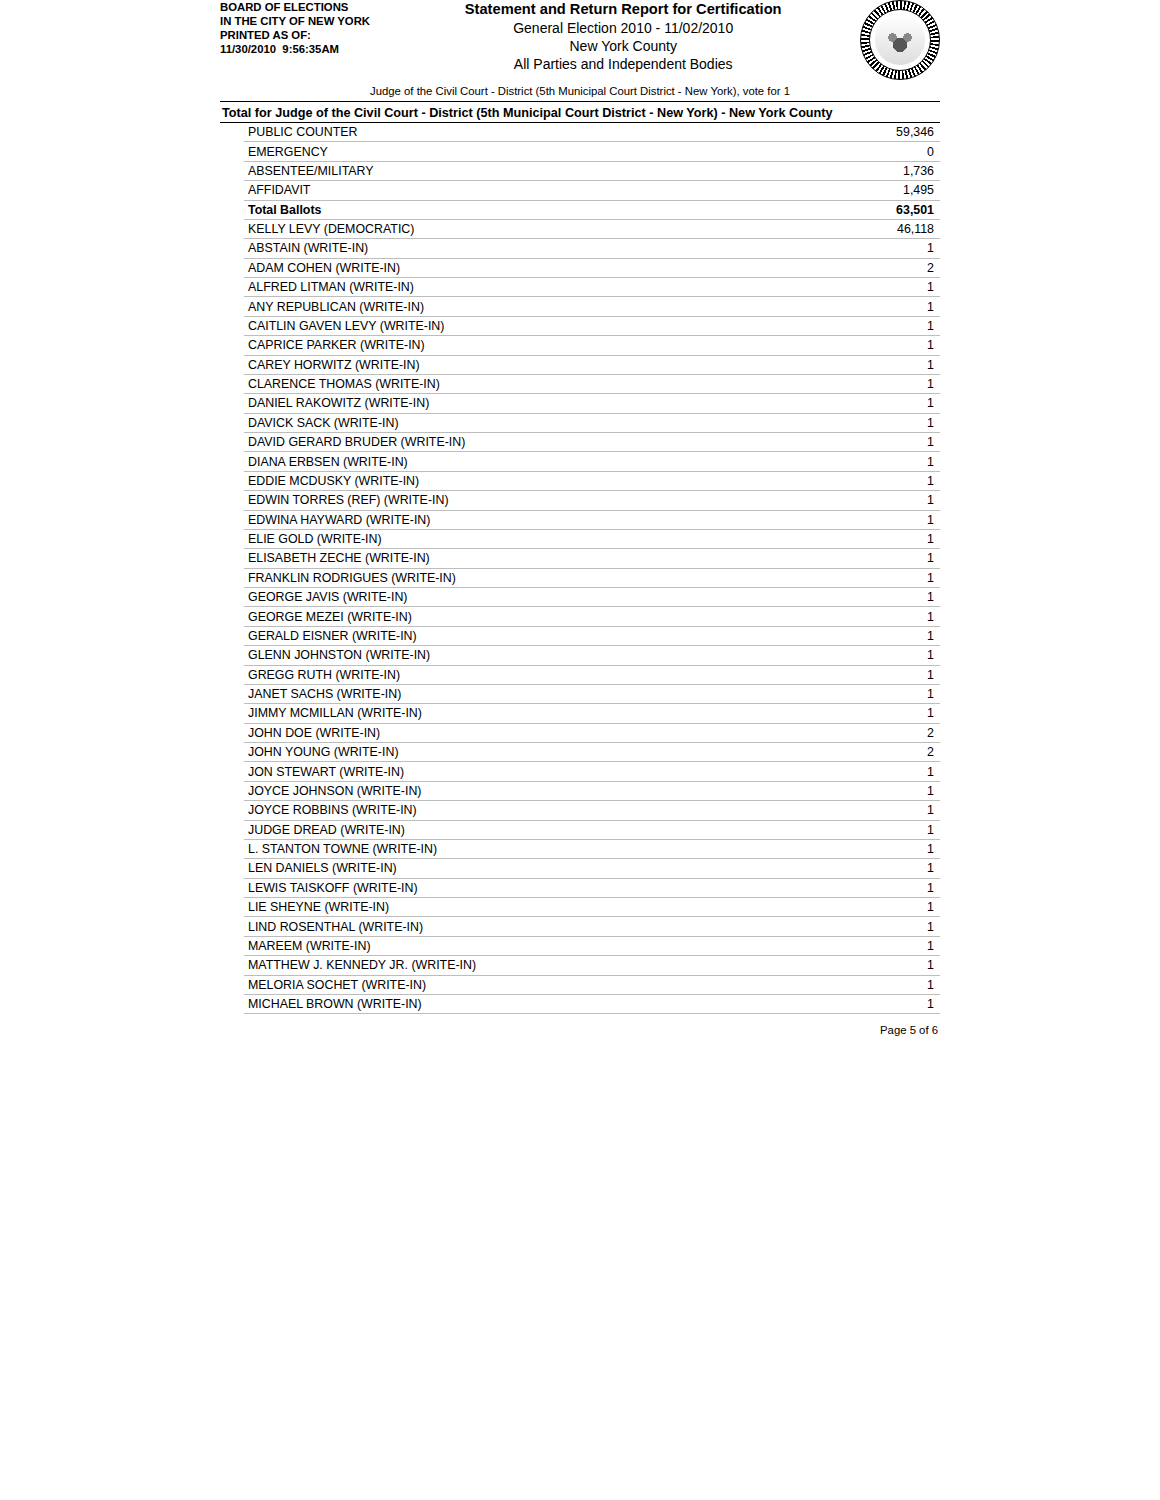BOARD OF ELECTIONS
IN THE CITY OF NEW YORK
PRINTED AS OF:
11/30/2010 9:56:35AM
Statement and Return Report for Certification
General Election 2010 - 11/02/2010
New York County
All Parties and Independent Bodies
Judge of the Civil Court - District (5th Municipal Court District - New York), vote for 1
Total for Judge of the Civil Court - District (5th Municipal Court District - New York) - New York County
| PUBLIC COUNTER | 59,346 |
| EMERGENCY | 0 |
| ABSENTEE/MILITARY | 1,736 |
| AFFIDAVIT | 1,495 |
| Total Ballots | 63,501 |
| KELLY LEVY (DEMOCRATIC) | 46,118 |
| ABSTAIN (WRITE-IN) | 1 |
| ADAM COHEN (WRITE-IN) | 2 |
| ALFRED LITMAN (WRITE-IN) | 1 |
| ANY REPUBLICAN (WRITE-IN) | 1 |
| CAITLIN GAVEN LEVY (WRITE-IN) | 1 |
| CAPRICE PARKER (WRITE-IN) | 1 |
| CAREY HORWITZ (WRITE-IN) | 1 |
| CLARENCE THOMAS (WRITE-IN) | 1 |
| DANIEL RAKOWITZ (WRITE-IN) | 1 |
| DAVICK SACK (WRITE-IN) | 1 |
| DAVID GERARD BRUDER (WRITE-IN) | 1 |
| DIANA ERBSEN (WRITE-IN) | 1 |
| EDDIE MCDUSKY (WRITE-IN) | 1 |
| EDWIN TORRES (REF) (WRITE-IN) | 1 |
| EDWINA HAYWARD (WRITE-IN) | 1 |
| ELIE GOLD (WRITE-IN) | 1 |
| ELISABETH ZECHE (WRITE-IN) | 1 |
| FRANKLIN RODRIGUES (WRITE-IN) | 1 |
| GEORGE JAVIS (WRITE-IN) | 1 |
| GEORGE MEZEI (WRITE-IN) | 1 |
| GERALD EISNER (WRITE-IN) | 1 |
| GLENN JOHNSTON (WRITE-IN) | 1 |
| GREGG RUTH (WRITE-IN) | 1 |
| JANET SACHS (WRITE-IN) | 1 |
| JIMMY MCMILLAN (WRITE-IN) | 1 |
| JOHN DOE (WRITE-IN) | 2 |
| JOHN YOUNG (WRITE-IN) | 2 |
| JON STEWART (WRITE-IN) | 1 |
| JOYCE JOHNSON (WRITE-IN) | 1 |
| JOYCE ROBBINS (WRITE-IN) | 1 |
| JUDGE DREAD (WRITE-IN) | 1 |
| L. STANTON TOWNE (WRITE-IN) | 1 |
| LEN DANIELS (WRITE-IN) | 1 |
| LEWIS TAISKOFF (WRITE-IN) | 1 |
| LIE SHEYNE (WRITE-IN) | 1 |
| LIND ROSENTHAL (WRITE-IN) | 1 |
| MAREEM (WRITE-IN) | 1 |
| MATTHEW J. KENNEDY JR. (WRITE-IN) | 1 |
| MELORIA SOCHET (WRITE-IN) | 1 |
| MICHAEL BROWN (WRITE-IN) | 1 |
Page 5 of 6